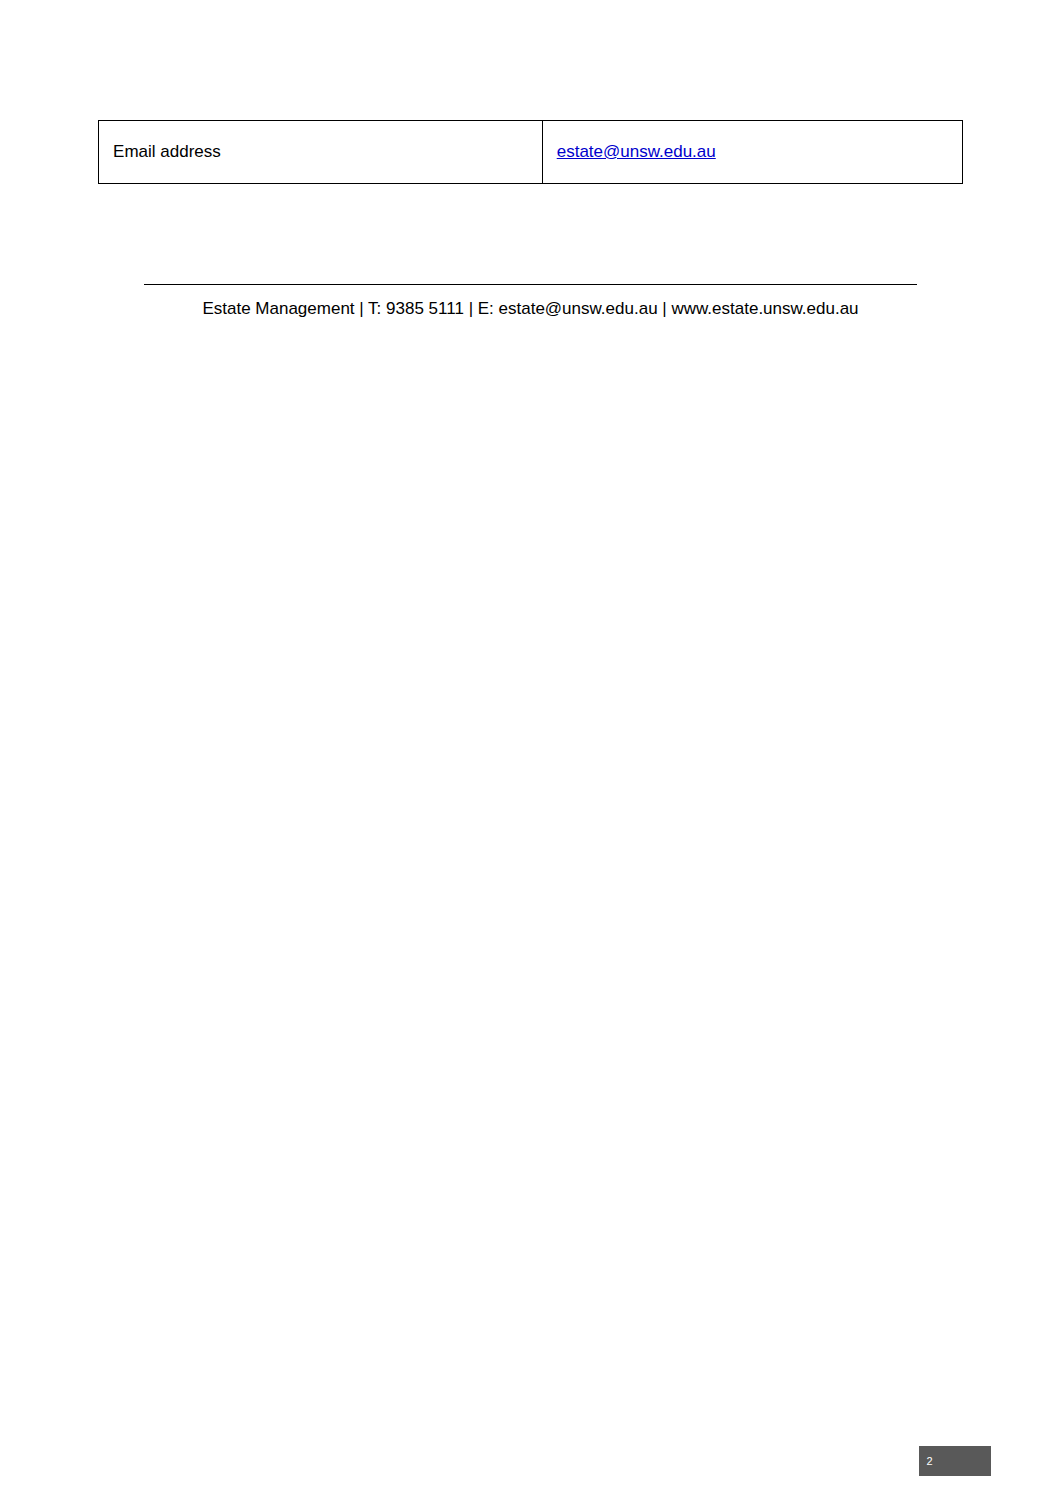| Email address | estate@unsw.edu.au |
Estate Management | T: 9385 5111 | E: estate@unsw.edu.au | www.estate.unsw.edu.au
2